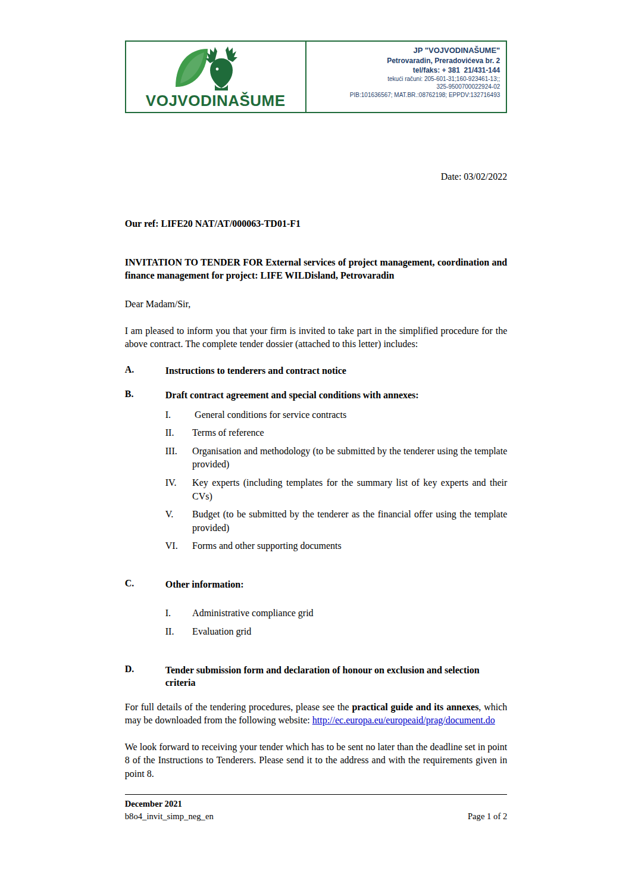VOJVODINAŠUME
JP "VOJVODINAŠUME"
Petrovaradin, Preradovićeva br. 2
tel/faks: + 381 21/431-144
tekući računi: 205-601-31;160-923461-13;;
325-9500700022924-02
PIB:101636567; MAT.BR.:08762198; EPPDV:132716493
Date: 03/02/2022
Our ref: LIFE20 NAT/AT/000063-TD01-F1
INVITATION TO TENDER FOR External services of project management, coordination and finance management for project: LIFE WILDisland, Petrovaradin
Dear Madam/Sir,
I am pleased to inform you that your firm is invited to take part in the simplified procedure for the above contract. The complete tender dossier (attached to this letter) includes:
A.
Instructions to tenderers and contract notice
B.
Draft contract agreement and special conditions with annexes:
I. General conditions for service contracts
II. Terms of reference
III. Organisation and methodology (to be submitted by the tenderer using the template provided)
IV. Key experts (including templates for the summary list of key experts and their CVs)
V. Budget (to be submitted by the tenderer as the financial offer using the template provided)
VI. Forms and other supporting documents
C.
Other information:
I. Administrative compliance grid
II. Evaluation grid
D.
Tender submission form and declaration of honour on exclusion and selection criteria
For full details of the tendering procedures, please see the practical guide and its annexes, which may be downloaded from the following website: http://ec.europa.eu/europeaid/prag/document.do
We look forward to receiving your tender which has to be sent no later than the deadline set in point 8 of the Instructions to Tenderers. Please send it to the address and with the requirements given in point 8.
December 2021
b8o4_invit_simp_neg_en Page 1 of 2